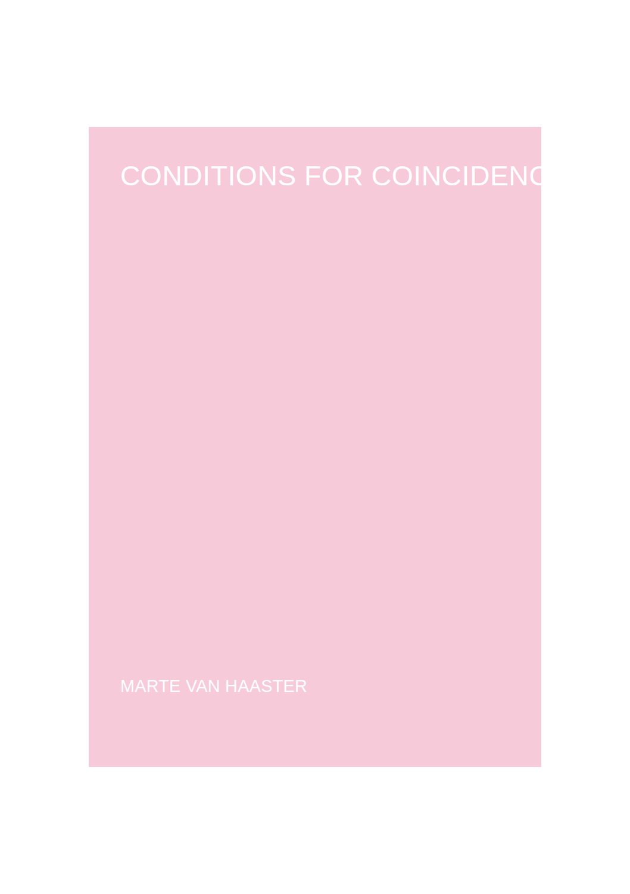Conditions for Coincidence
Marte van Haaster